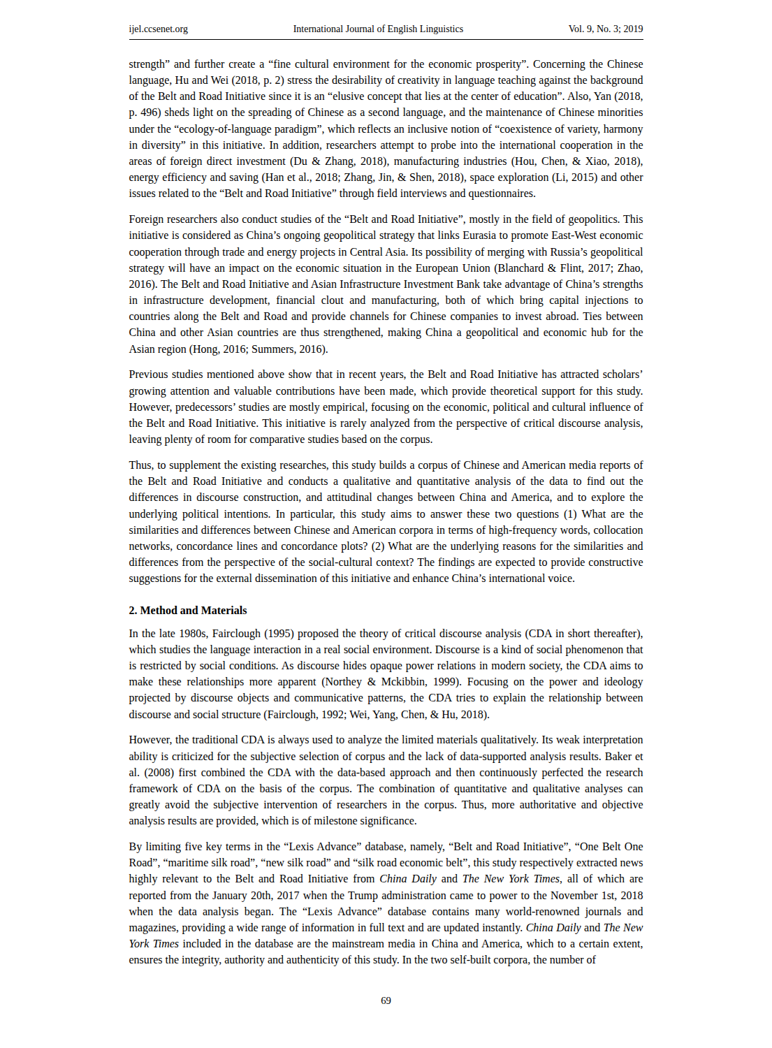ijel.ccsenet.org International Journal of English Linguistics Vol. 9, No. 3; 2019
strength” and further create a “fine cultural environment for the economic prosperity”. Concerning the Chinese language, Hu and Wei (2018, p. 2) stress the desirability of creativity in language teaching against the background of the Belt and Road Initiative since it is an “elusive concept that lies at the center of education”. Also, Yan (2018, p. 496) sheds light on the spreading of Chinese as a second language, and the maintenance of Chinese minorities under the “ecology-of-language paradigm”, which reflects an inclusive notion of “coexistence of variety, harmony in diversity” in this initiative. In addition, researchers attempt to probe into the international cooperation in the areas of foreign direct investment (Du & Zhang, 2018), manufacturing industries (Hou, Chen, & Xiao, 2018), energy efficiency and saving (Han et al., 2018; Zhang, Jin, & Shen, 2018), space exploration (Li, 2015) and other issues related to the “Belt and Road Initiative” through field interviews and questionnaires.
Foreign researchers also conduct studies of the “Belt and Road Initiative”, mostly in the field of geopolitics. This initiative is considered as China’s ongoing geopolitical strategy that links Eurasia to promote East-West economic cooperation through trade and energy projects in Central Asia. Its possibility of merging with Russia’s geopolitical strategy will have an impact on the economic situation in the European Union (Blanchard & Flint, 2017; Zhao, 2016). The Belt and Road Initiative and Asian Infrastructure Investment Bank take advantage of China’s strengths in infrastructure development, financial clout and manufacturing, both of which bring capital injections to countries along the Belt and Road and provide channels for Chinese companies to invest abroad. Ties between China and other Asian countries are thus strengthened, making China a geopolitical and economic hub for the Asian region (Hong, 2016; Summers, 2016).
Previous studies mentioned above show that in recent years, the Belt and Road Initiative has attracted scholars’ growing attention and valuable contributions have been made, which provide theoretical support for this study. However, predecessors’ studies are mostly empirical, focusing on the economic, political and cultural influence of the Belt and Road Initiative. This initiative is rarely analyzed from the perspective of critical discourse analysis, leaving plenty of room for comparative studies based on the corpus.
Thus, to supplement the existing researches, this study builds a corpus of Chinese and American media reports of the Belt and Road Initiative and conducts a qualitative and quantitative analysis of the data to find out the differences in discourse construction, and attitudinal changes between China and America, and to explore the underlying political intentions. In particular, this study aims to answer these two questions (1) What are the similarities and differences between Chinese and American corpora in terms of high-frequency words, collocation networks, concordance lines and concordance plots? (2) What are the underlying reasons for the similarities and differences from the perspective of the social-cultural context? The findings are expected to provide constructive suggestions for the external dissemination of this initiative and enhance China’s international voice.
2. Method and Materials
In the late 1980s, Fairclough (1995) proposed the theory of critical discourse analysis (CDA in short thereafter), which studies the language interaction in a real social environment. Discourse is a kind of social phenomenon that is restricted by social conditions. As discourse hides opaque power relations in modern society, the CDA aims to make these relationships more apparent (Northey & Mckibbin, 1999). Focusing on the power and ideology projected by discourse objects and communicative patterns, the CDA tries to explain the relationship between discourse and social structure (Fairclough, 1992; Wei, Yang, Chen, & Hu, 2018).
However, the traditional CDA is always used to analyze the limited materials qualitatively. Its weak interpretation ability is criticized for the subjective selection of corpus and the lack of data-supported analysis results. Baker et al. (2008) first combined the CDA with the data-based approach and then continuously perfected the research framework of CDA on the basis of the corpus. The combination of quantitative and qualitative analyses can greatly avoid the subjective intervention of researchers in the corpus. Thus, more authoritative and objective analysis results are provided, which is of milestone significance.
By limiting five key terms in the “Lexis Advance” database, namely, “Belt and Road Initiative”, “One Belt One Road”, “maritime silk road”, “new silk road” and “silk road economic belt”, this study respectively extracted news highly relevant to the Belt and Road Initiative from China Daily and The New York Times, all of which are reported from the January 20th, 2017 when the Trump administration came to power to the November 1st, 2018 when the data analysis began. The “Lexis Advance” database contains many world-renowned journals and magazines, providing a wide range of information in full text and are updated instantly. China Daily and The New York Times included in the database are the mainstream media in China and America, which to a certain extent, ensures the integrity, authority and authenticity of this study. In the two self-built corpora, the number of
69